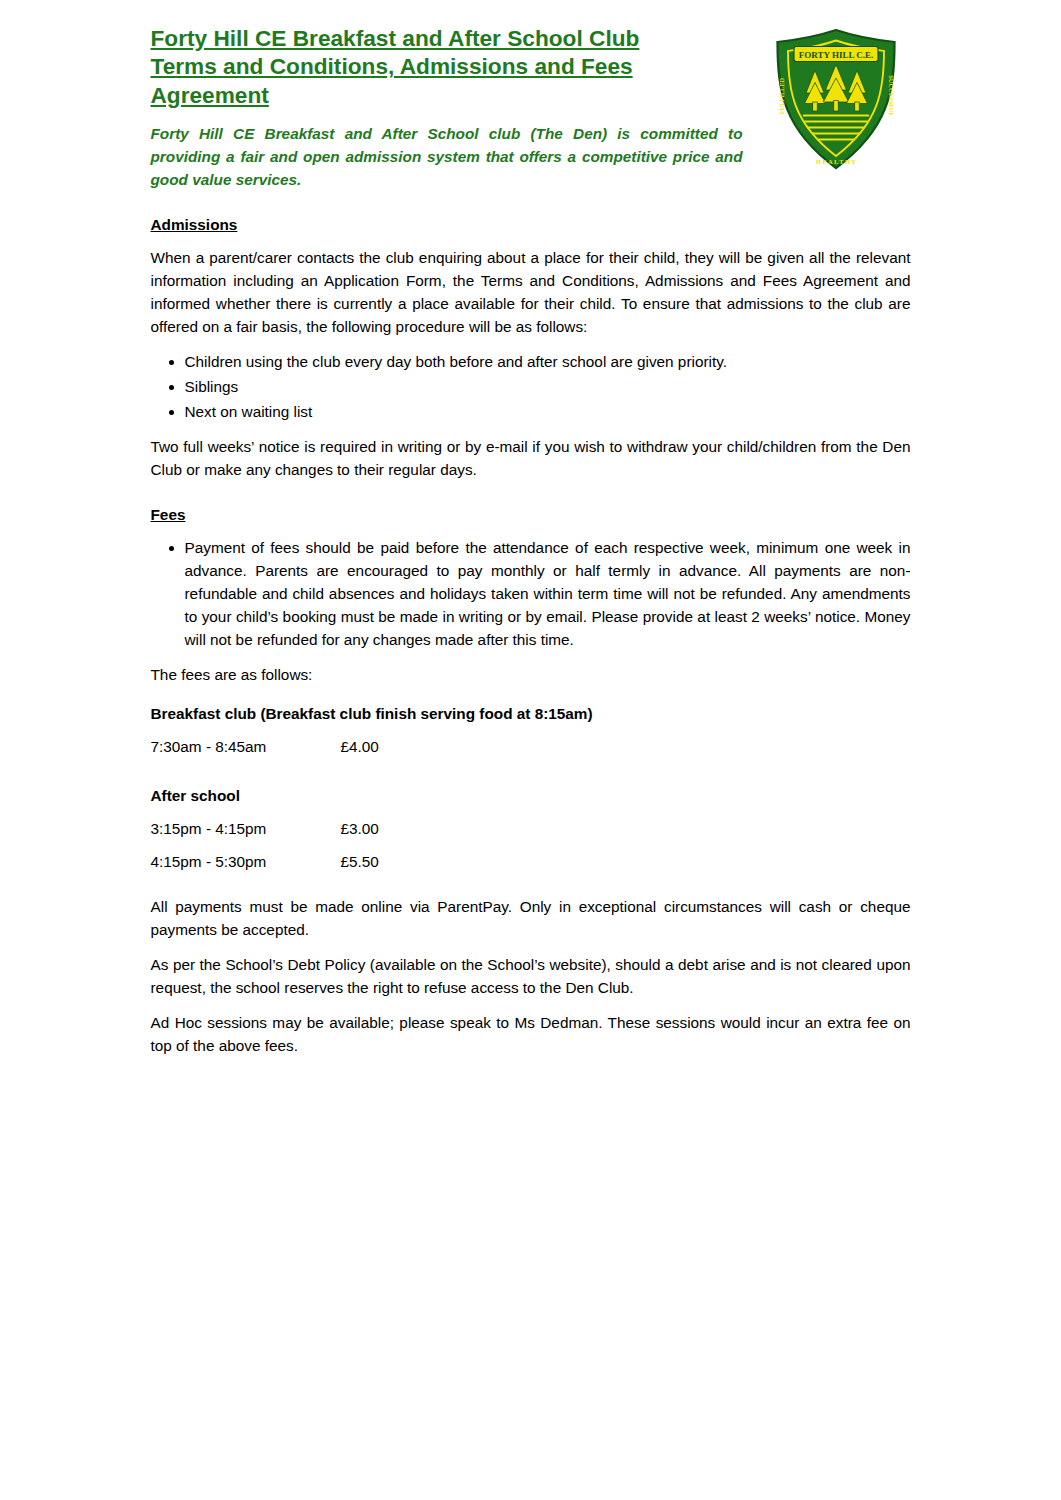FORTY HILL C.E. FULFILLED SUCCESSFUL H E A L T H Y
Forty Hill CE Breakfast and After School Club Terms and Conditions, Admissions and Fees Agreement
Forty Hill CE Breakfast and After School club (The Den) is committed to providing a fair and open admission system that offers a competitive price and good value services.
Admissions
When a parent/carer contacts the club enquiring about a place for their child, they will be given all the relevant information including an Application Form, the Terms and Conditions, Admissions and Fees Agreement and informed whether there is currently a place available for their child. To ensure that admissions to the club are offered on a fair basis, the following procedure will be as follows:
Children using the club every day both before and after school are given priority.
Siblings
Next on waiting list
Two full weeks’ notice is required in writing or by e-mail if you wish to withdraw your child/children from the Den Club or make any changes to their regular days.
Fees
Payment of fees should be paid before the attendance of each respective week, minimum one week in advance. Parents are encouraged to pay monthly or half termly in advance. All payments are non-refundable and child absences and holidays taken within term time will not be refunded. Any amendments to your child’s booking must be made in writing or by email. Please provide at least 2 weeks’ notice. Money will not be refunded for any changes made after this time.
The fees are as follows:
Breakfast club (Breakfast club finish serving food at 8:15am)
| 7:30am - 8:45am | £4.00 |
After school
| 3:15pm - 4:15pm | £3.00 |
| 4:15pm - 5:30pm | £5.50 |
All payments must be made online via ParentPay. Only in exceptional circumstances will cash or cheque payments be accepted.
As per the School’s Debt Policy (available on the School’s website), should a debt arise and is not cleared upon request, the school reserves the right to refuse access to the Den Club.
Ad Hoc sessions may be available; please speak to Ms Dedman. These sessions would incur an extra fee on top of the above fees.